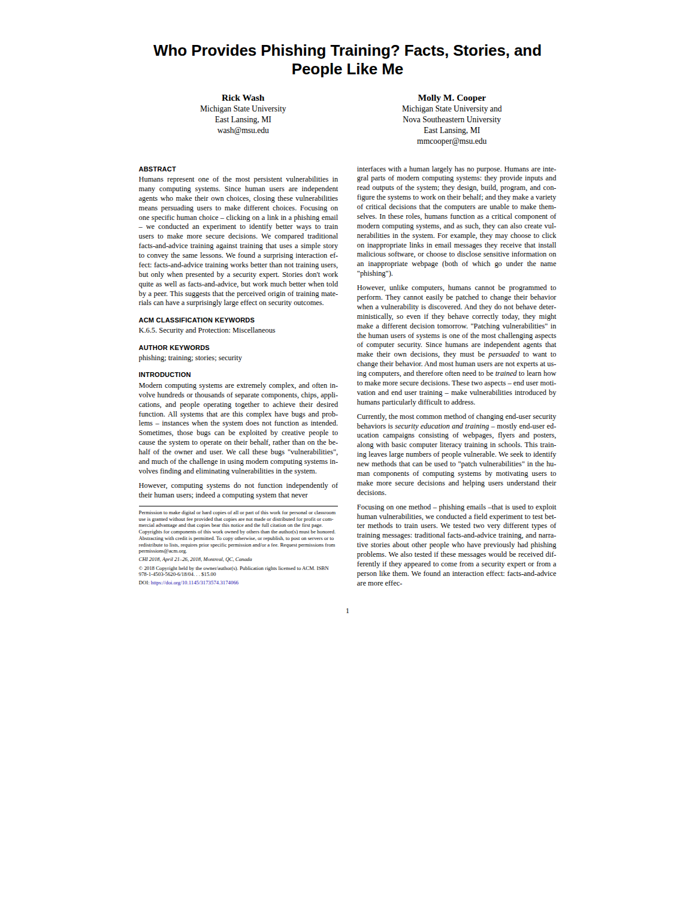Who Provides Phishing Training? Facts, Stories, and
People Like Me
| Rick Wash Michigan State University East Lansing, MI wash@msu.edu | Molly M. Cooper Michigan State University and Nova Southeastern University East Lansing, MI mmcooper@msu.edu |
Abstract
Humans represent one of the most persistent vulnerabilities in many computing systems. Since human users are independent agents who make their own choices, closing these vulnerabilities means persuading users to make different choices. Focusing on one specific human choice – clicking on a link in a phishing email – we conducted an experiment to identify better ways to train users to make more secure decisions. We compared traditional facts-and-advice training against training that uses a simple story to convey the same lessons. We found a surprising interaction effect: facts-and-advice training works better than not training users, but only when presented by a security expert. Stories don't work quite as well as facts-and-advice, but work much better when told by a peer. This suggests that the perceived origin of training materials can have a surprisingly large effect on security outcomes.
ACM Classification Keywords
K.6.5. Security and Protection: Miscellaneous
Author Keywords
phishing; training; stories; security
Introduction
Modern computing systems are extremely complex, and often involve hundreds or thousands of separate components, chips, applications, and people operating together to achieve their desired function. All systems that are this complex have bugs and problems – instances when the system does not function as intended. Sometimes, those bugs can be exploited by creative people to cause the system to operate on their behalf, rather than on the behalf of the owner and user. We call these bugs "vulnerabilities", and much of the challenge in using modern computing systems involves finding and eliminating vulnerabilities in the system.
However, computing systems do not function independently of their human users; indeed a computing system that never
Permission to make digital or hard copies of all or part of this work for personal or classroom use is granted without fee provided that copies are not made or distributed for profit or commercial advantage and that copies bear this notice and the full citation on the first page. Copyrights for components of this work owned by others than the author(s) must be honored. Abstracting with credit is permitted. To copy otherwise, or republish, to post on servers or to redistribute to lists, requires prior specific permission and/or a fee. Request permissions from permissions@acm.org.
CHI 2018, April 21–26, 2018, Montreal, QC, Canada
© 2018 Copyright held by the owner/author(s). Publication rights licensed to ACM. ISBN 978-1-4503-5620-6/18/04. . . $15.00
DOI: https://doi.org/10.1145/3173574.3174066
interfaces with a human largely has no purpose. Humans are integral parts of modern computing systems: they provide inputs and read outputs of the system; they design, build, program, and configure the systems to work on their behalf; and they make a variety of critical decisions that the computers are unable to make themselves. In these roles, humans function as a critical component of modern computing systems, and as such, they can also create vulnerabilities in the system. For example, they may choose to click on inappropriate links in email messages they receive that install malicious software, or choose to disclose sensitive information on an inappropriate webpage (both of which go under the name "phishing").
However, unlike computers, humans cannot be programmed to perform. They cannot easily be patched to change their behavior when a vulnerability is discovered. And they do not behave deterministically, so even if they behave correctly today, they might make a different decision tomorrow. "Patching vulnerabilities" in the human users of systems is one of the most challenging aspects of computer security. Since humans are independent agents that make their own decisions, they must be persuaded to want to change their behavior. And most human users are not experts at using computers, and therefore often need to be trained to learn how to make more secure decisions. These two aspects – end user motivation and end user training – make vulnerabilities introduced by humans particularly difficult to address.
Currently, the most common method of changing end-user security behaviors is security education and training – mostly end-user education campaigns consisting of webpages, flyers and posters, along with basic computer literacy training in schools. This training leaves large numbers of people vulnerable. We seek to identify new methods that can be used to "patch vulnerabilities" in the human components of computing systems by motivating users to make more secure decisions and helping users understand their decisions.
Focusing on one method – phishing emails –that is used to exploit human vulnerabilities, we conducted a field experiment to test better methods to train users. We tested two very different types of training messages: traditional facts-and-advice training, and narrative stories about other people who have previously had phishing problems. We also tested if these messages would be received differently if they appeared to come from a security expert or from a person like them. We found an interaction effect: facts-and-advice are more effec-
1